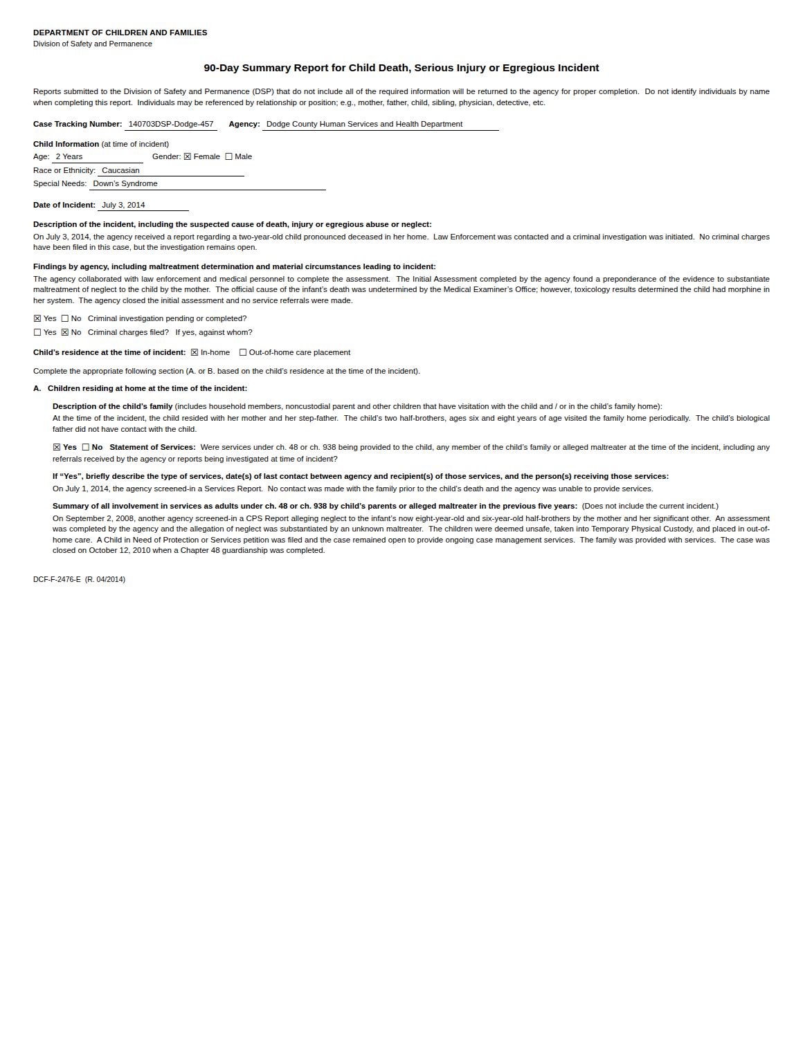DEPARTMENT OF CHILDREN AND FAMILIES
Division of Safety and Permanence
90-Day Summary Report for Child Death, Serious Injury or Egregious Incident
Reports submitted to the Division of Safety and Permanence (DSP) that do not include all of the required information will be returned to the agency for proper completion. Do not identify individuals by name when completing this report. Individuals may be referenced by relationship or position; e.g., mother, father, child, sibling, physician, detective, etc.
Case Tracking Number: 140703DSP-Dodge-457 Agency: Dodge County Human Services and Health Department
Child Information (at time of incident)
Age: 2 Years Gender: ☒ Female ☐ Male
Race or Ethnicity: Caucasian
Special Needs: Down’s Syndrome
Date of Incident: July 3, 2014
Description of the incident, including the suspected cause of death, injury or egregious abuse or neglect:
On July 3, 2014, the agency received a report regarding a two-year-old child pronounced deceased in her home. Law Enforcement was contacted and a criminal investigation was initiated. No criminal charges have been filed in this case, but the investigation remains open.
Findings by agency, including maltreatment determination and material circumstances leading to incident:
The agency collaborated with law enforcement and medical personnel to complete the assessment. The Initial Assessment completed by the agency found a preponderance of the evidence to substantiate maltreatment of neglect to the child by the mother. The official cause of the infant’s death was undetermined by the Medical Examiner’s Office; however, toxicology results determined the child had morphine in her system. The agency closed the initial assessment and no service referrals were made.
☒ Yes ☐ No Criminal investigation pending or completed?
☐ Yes ☒ No Criminal charges filed? If yes, against whom?
Child’s residence at the time of incident: ☒ In-home ☐ Out-of-home care placement
Complete the appropriate following section (A. or B. based on the child’s residence at the time of the incident).
A. Children residing at home at the time of the incident:
Description of the child’s family (includes household members, noncustodial parent and other children that have visitation with the child and / or in the child’s family home):
At the time of the incident, the child resided with her mother and her step-father. The child’s two half-brothers, ages six and eight years of age visited the family home periodically. The child’s biological father did not have contact with the child.
☒ Yes ☐ No Statement of Services: Were services under ch. 48 or ch. 938 being provided to the child, any member of the child’s family or alleged maltreater at the time of the incident, including any referrals received by the agency or reports being investigated at time of incident?
If “Yes”, briefly describe the type of services, date(s) of last contact between agency and recipient(s) of those services, and the person(s) receiving those services:
On July 1, 2014, the agency screened-in a Services Report. No contact was made with the family prior to the child’s death and the agency was unable to provide services.
Summary of all involvement in services as adults under ch. 48 or ch. 938 by child’s parents or alleged maltreater in the previous five years: (Does not include the current incident.)
On September 2, 2008, another agency screened-in a CPS Report alleging neglect to the infant’s now eight-year-old and six-year-old half-brothers by the mother and her significant other. An assessment was completed by the agency and the allegation of neglect was substantiated by an unknown maltreater. The children were deemed unsafe, taken into Temporary Physical Custody, and placed in out-of-home care. A Child in Need of Protection or Services petition was filed and the case remained open to provide ongoing case management services. The family was provided with services. The case was closed on October 12, 2010 when a Chapter 48 guardianship was completed.
DCF-F-2476-E (R. 04/2014)